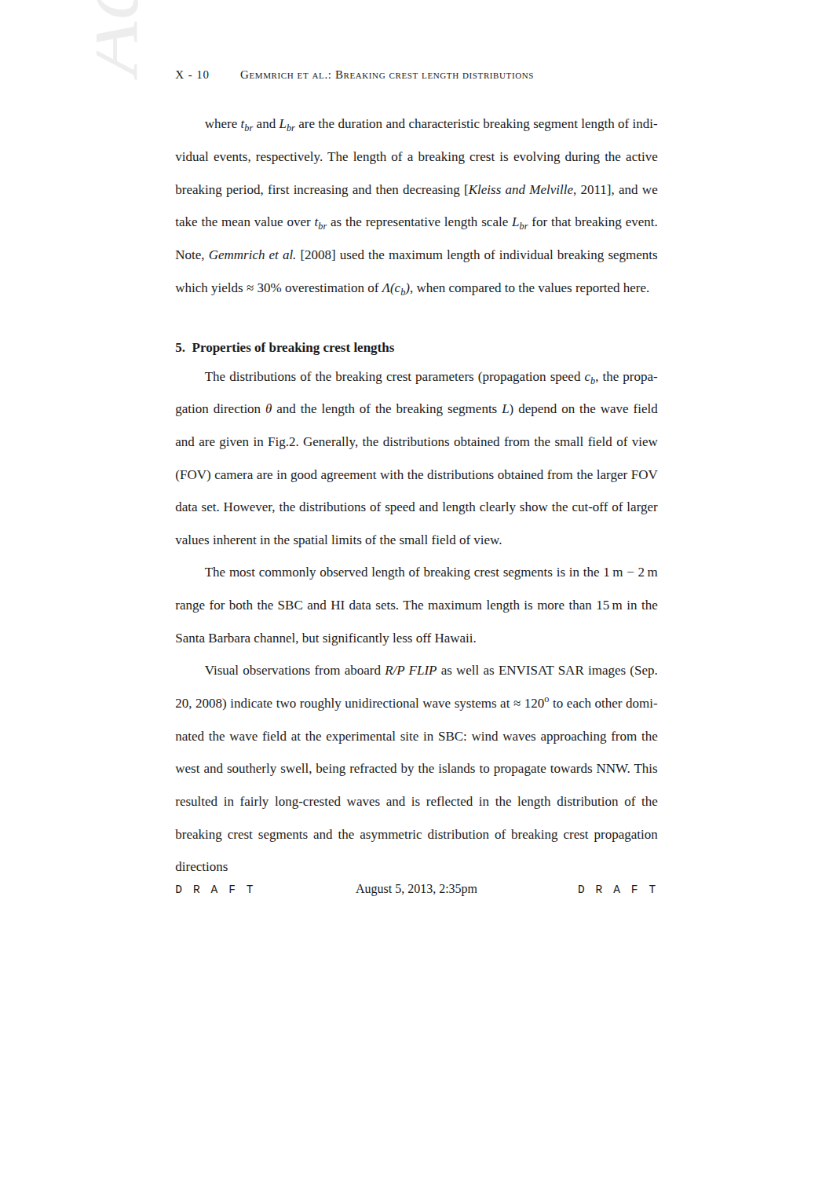Accepted Article
X - 10 Gemmrich et al.: Breaking crest length distributions
where tbr and Lbr are the duration and characteristic breaking segment length of individual events, respectively. The length of a breaking crest is evolving during the active breaking period, first increasing and then decreasing [Kleiss and Melville, 2011], and we take the mean value over tbr as the representative length scale Lbr for that breaking event. Note, Gemmrich et al. [2008] used the maximum length of individual breaking segments which yields ≈ 30% overestimation of Λ(cb), when compared to the values reported here.
5. Properties of breaking crest lengths
The distributions of the breaking crest parameters (propagation speed cb, the propagation direction θ and the length of the breaking segments L) depend on the wave field and are given in Fig.2. Generally, the distributions obtained from the small field of view (FOV) camera are in good agreement with the distributions obtained from the larger FOV data set. However, the distributions of speed and length clearly show the cut-off of larger values inherent in the spatial limits of the small field of view.
The most commonly observed length of breaking crest segments is in the 1 m − 2 m range for both the SBC and HI data sets. The maximum length is more than 15 m in the Santa Barbara channel, but significantly less off Hawaii.
Visual observations from aboard R/P FLIP as well as ENVISAT SAR images (Sep. 20, 2008) indicate two roughly unidirectional wave systems at ≈ 120o to each other dominated the wave field at the experimental site in SBC: wind waves approaching from the west and southerly swell, being refracted by the islands to propagate towards NNW. This resulted in fairly long-crested waves and is reflected in the length distribution of the breaking crest segments and the asymmetric distribution of breaking crest propagation directions
D R A F T August 5, 2013, 2:35pm D R A F T